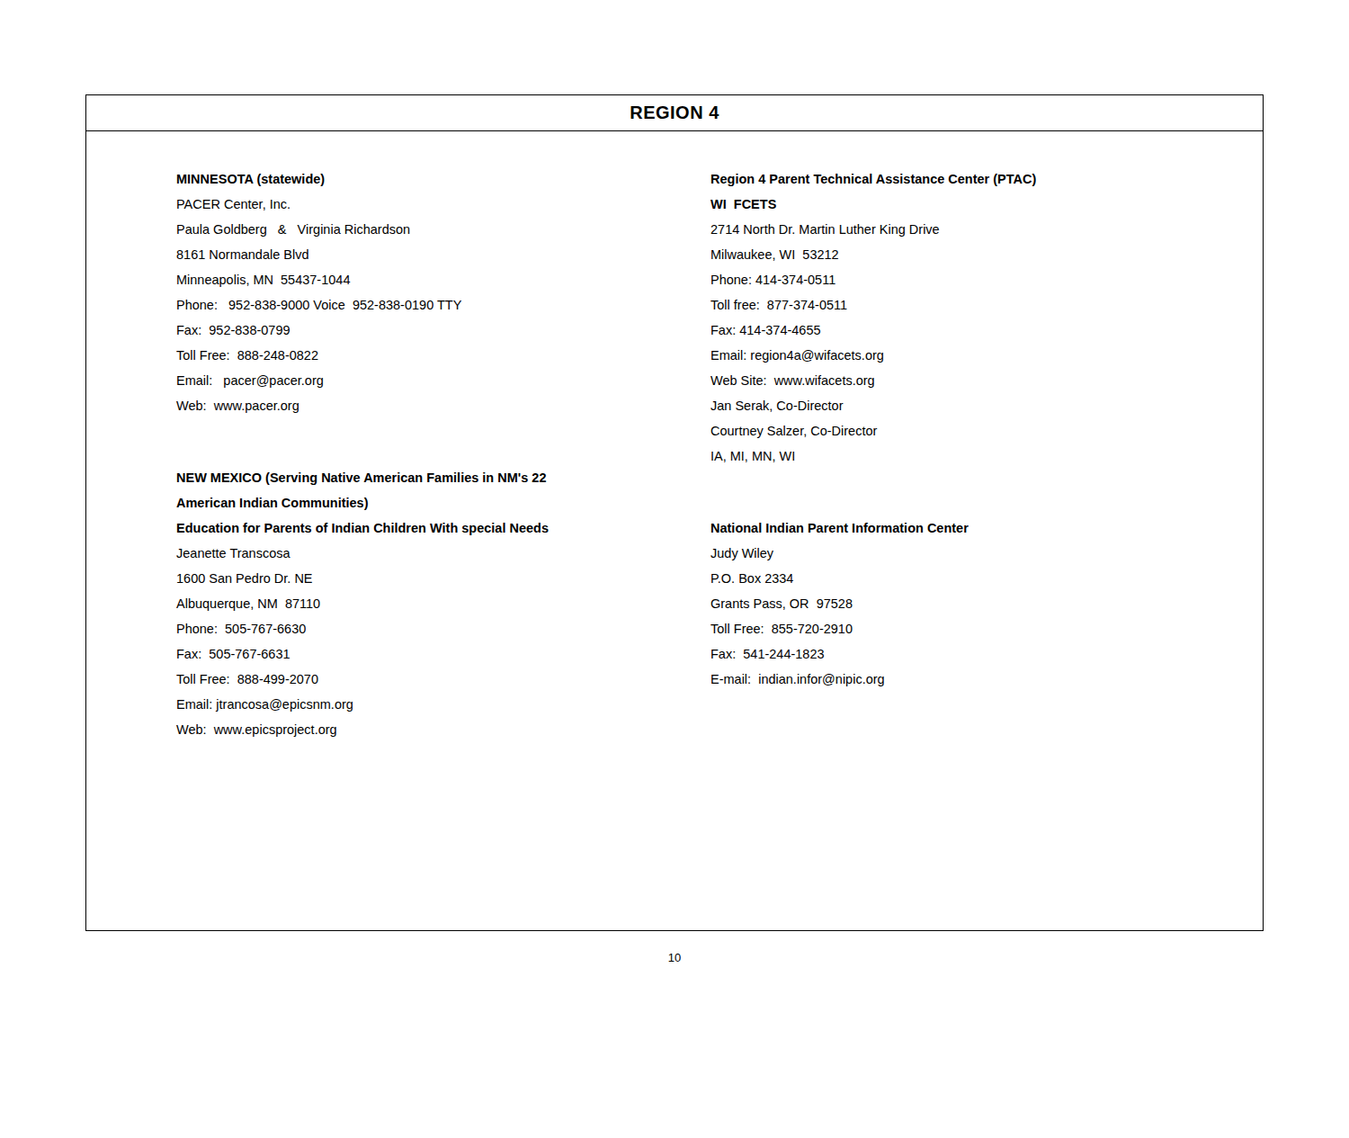REGION 4
MINNESOTA (statewide) PACER Center, Inc. Paula Goldberg & Virginia Richardson 8161 Normandale Blvd Minneapolis, MN 55437-1044 Phone: 952-838-9000 Voice 952-838-0190 TTY Fax: 952-838-0799 Toll Free: 888-248-0822 Email: pacer@pacer.org Web: www.pacer.org
NEW MEXICO (Serving Native American Families in NM's 22 American Indian Communities) Education for Parents of Indian Children With special Needs Jeanette Transcosa 1600 San Pedro Dr. NE Albuquerque, NM 87110 Phone: 505-767-6630 Fax: 505-767-6631 Toll Free: 888-499-2070 Email: jtrancosa@epicsnm.org Web: www.epicsproject.org
Region 4 Parent Technical Assistance Center (PTAC) WI FCETS 2714 North Dr. Martin Luther King Drive Milwaukee, WI 53212 Phone: 414-374-0511 Toll free: 877-374-0511 Fax: 414-374-4655 Email: region4a@wifacets.org Web Site: www.wifacets.org Jan Serak, Co-Director Courtney Salzer, Co-Director IA, MI, MN, WI
National Indian Parent Information Center Judy Wiley P.O. Box 2334 Grants Pass, OR 97528 Toll Free: 855-720-2910 Fax: 541-244-1823 E-mail: indian.infor@nipic.org
10